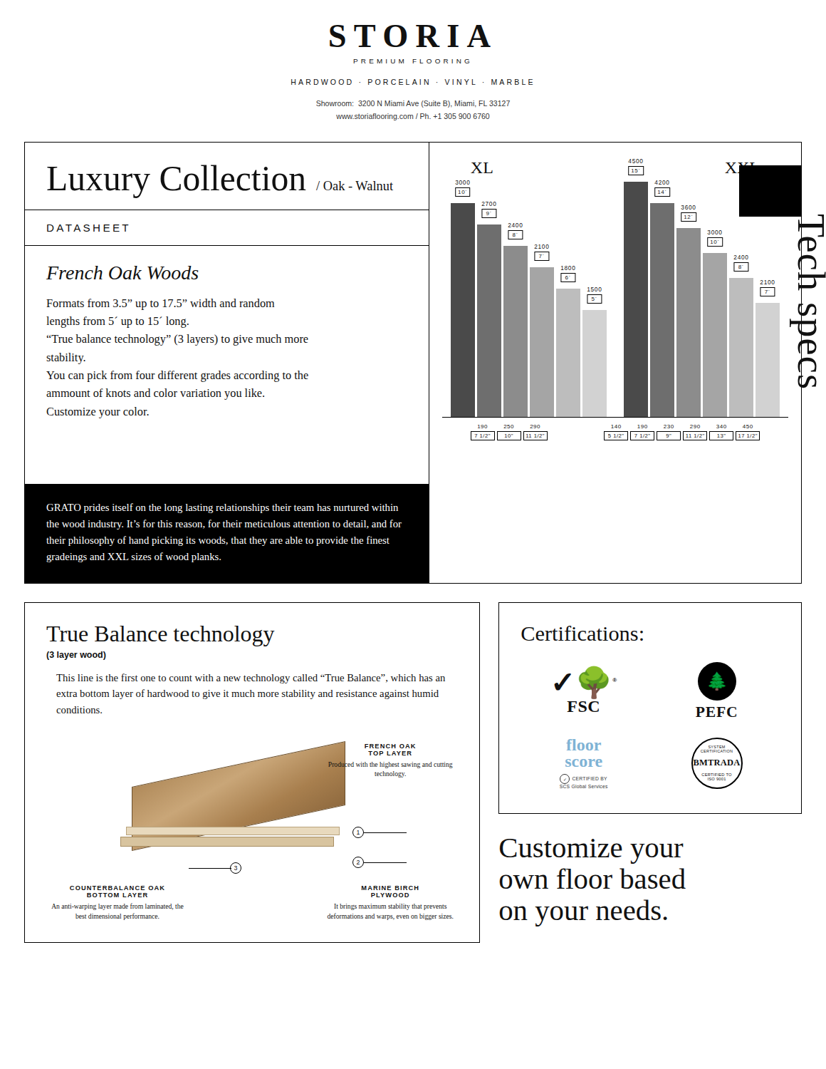STORIA
PREMIUM FLOORING
HARDWOOD · PORCELAIN · VINYL · MARBLE
Showroom: 3200 N Miami Ave (Suite B), Miami, FL 33127
www.storiaflooring.com / Ph. +1 305 900 6760
Tech specs
Luxury Collection
/ Oak - Walnut
DATASHEET
French Oak Woods
Formats from 3.5” up to 17.5” width and random lengths from 5´ up to 15´ long.
“True balance technology” (3 layers) to give much more stability.
You can pick from four different grades according to the ammount of knots and color variation you like.
Customize your color.
GRATO prides itself on the long lasting relationships their team has nurtured within the wood industry. It’s for this reason, for their meticulous attention to detail, and for their philosophy of hand picking its woods, that they are able to provide the finest gradeings and XXL sizes of wood planks.
XL XXL
300010´
27009´
24008´
21007´
18006´
15005´
450015´
420014´
360012´
300010´
24008´
21007´
1907 1/2"
25010"
29011 1/2"
1405 1/2"
1907 1/2"
2309"
29011 1/2"
34013"
45017 1/2"
True Balance technology
(3 layer wood)
This line is the first one to count with a new technology called “True Balance”, which has an extra bottom layer of hardwood to give it much more stability and resistance against humid conditions.
1 2 3
FRENCH OAK
TOP LAYER
Produced with the highest sawing and cutting technology.
MARINE BIRCH
PLYWOOD
It brings maximum stability that prevents deformations and warps, even on bigger sizes.
COUNTERBALANCE OAK
BOTTOM LAYER
An anti-warping layer made from laminated, the best dimensional performance.
Certifications:
✓🌳®
FSC
🌲
PEFC
floor
score
✓CERTIFIED BY
SCS Global Services
SYSTEM CERTIFICATION BMTRADA CERTIFIED TO
ISO 9001
Customize your
own floor based
on your needs.